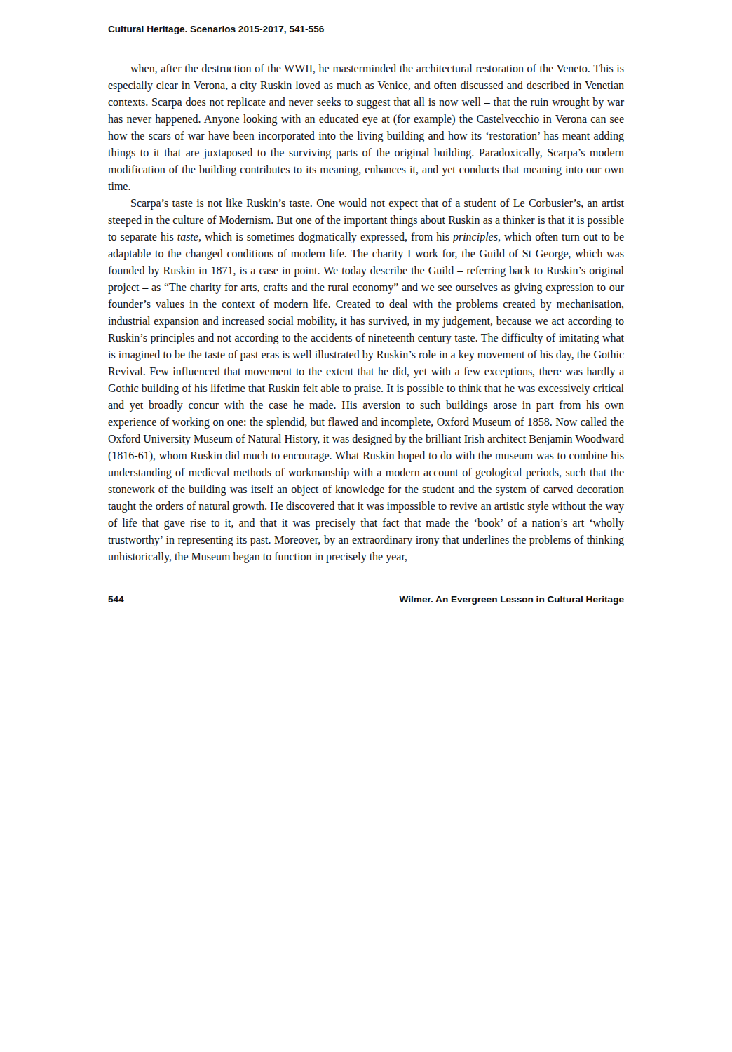Cultural Heritage. Scenarios 2015-2017, 541-556
when, after the destruction of the WWII, he masterminded the architectural restoration of the Veneto. This is especially clear in Verona, a city Ruskin loved as much as Venice, and often discussed and described in Venetian contexts. Scarpa does not replicate and never seeks to suggest that all is now well – that the ruin wrought by war has never happened. Anyone looking with an educated eye at (for example) the Castelvecchio in Verona can see how the scars of war have been incorporated into the living building and how its ‘restoration’ has meant adding things to it that are juxtaposed to the surviving parts of the original building. Paradoxically, Scarpa’s modern modification of the building contributes to its meaning, enhances it, and yet conducts that meaning into our own time.
Scarpa’s taste is not like Ruskin’s taste. One would not expect that of a student of Le Corbusier’s, an artist steeped in the culture of Modernism. But one of the important things about Ruskin as a thinker is that it is possible to separate his taste, which is sometimes dogmatically expressed, from his principles, which often turn out to be adaptable to the changed conditions of modern life. The charity I work for, the Guild of St George, which was founded by Ruskin in 1871, is a case in point. We today describe the Guild – referring back to Ruskin’s original project – as “The charity for arts, crafts and the rural economy” and we see ourselves as giving expression to our founder’s values in the context of modern life. Created to deal with the problems created by mechanisation, industrial expansion and increased social mobility, it has survived, in my judgement, because we act according to Ruskin’s principles and not according to the accidents of nineteenth century taste. The difficulty of imitating what is imagined to be the taste of past eras is well illustrated by Ruskin’s role in a key movement of his day, the Gothic Revival. Few influenced that movement to the extent that he did, yet with a few exceptions, there was hardly a Gothic building of his lifetime that Ruskin felt able to praise. It is possible to think that he was excessively critical and yet broadly concur with the case he made. His aversion to such buildings arose in part from his own experience of working on one: the splendid, but flawed and incomplete, Oxford Museum of 1858. Now called the Oxford University Museum of Natural History, it was designed by the brilliant Irish architect Benjamin Woodward (1816-61), whom Ruskin did much to encourage. What Ruskin hoped to do with the museum was to combine his understanding of medieval methods of workmanship with a modern account of geological periods, such that the stonework of the building was itself an object of knowledge for the student and the system of carved decoration taught the orders of natural growth. He discovered that it was impossible to revive an artistic style without the way of life that gave rise to it, and that it was precisely that fact that made the ‘book’ of a nation’s art ‘wholly trustworthy’ in representing its past. Moreover, by an extraordinary irony that underlines the problems of thinking unhistorically, the Museum began to function in precisely the year,
544 Wilmer. An Evergreen Lesson in Cultural Heritage